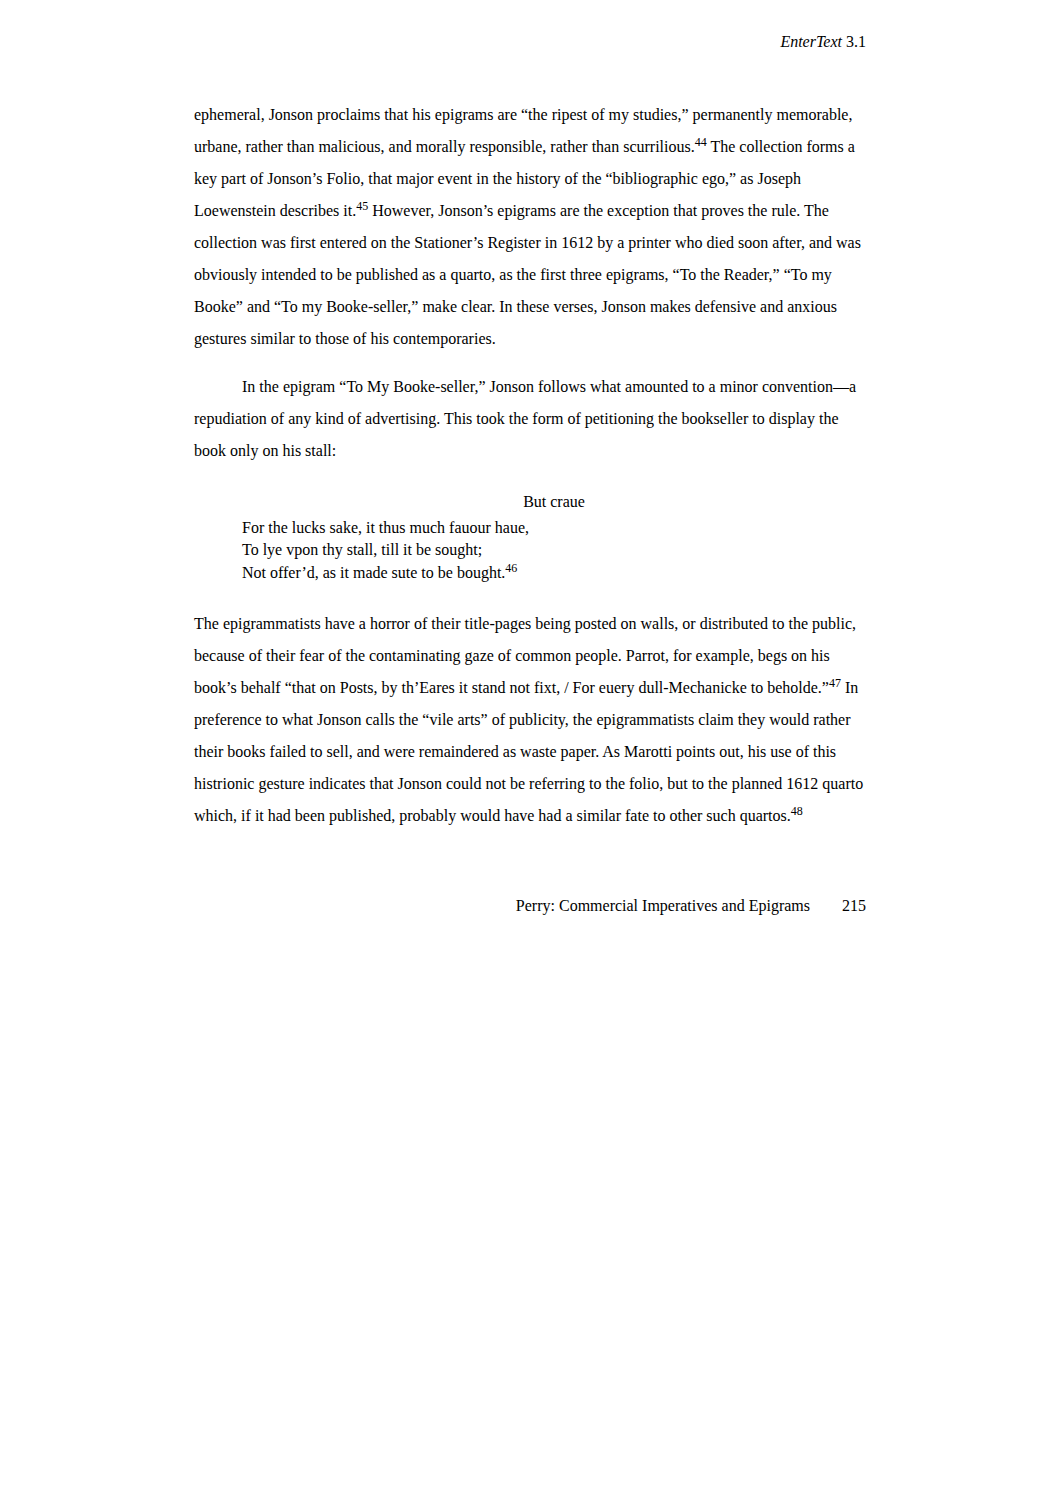EnterText 3.1
ephemeral, Jonson proclaims that his epigrams are “the ripest of my studies,” permanently memorable, urbane, rather than malicious, and morally responsible, rather than scurrilious.44 The collection forms a key part of Jonson’s Folio, that major event in the history of the “bibliographic ego,” as Joseph Loewenstein describes it.45 However, Jonson’s epigrams are the exception that proves the rule. The collection was first entered on the Stationer’s Register in 1612 by a printer who died soon after, and was obviously intended to be published as a quarto, as the first three epigrams, “To the Reader,” “To my Booke” and “To my Booke-seller,” make clear. In these verses, Jonson makes defensive and anxious gestures similar to those of his contemporaries.
In the epigram “To My Booke-seller,” Jonson follows what amounted to a minor convention—a repudiation of any kind of advertising. This took the form of petitioning the bookseller to display the book only on his stall:
But craue For the lucks sake, it thus much fauour haue, To lye vpon thy stall, till it be sought; Not offer’d, as it made sute to be bought.46
The epigrammatists have a horror of their title-pages being posted on walls, or distributed to the public, because of their fear of the contaminating gaze of common people. Parrot, for example, begs on his book’s behalf “that on Posts, by th’Eares it stand not fixt, / For euery dull-Mechanicke to beholde.”47 In preference to what Jonson calls the “vile arts” of publicity, the epigrammatists claim they would rather their books failed to sell, and were remaindered as waste paper. As Marotti points out, his use of this histrionic gesture indicates that Jonson could not be referring to the folio, but to the planned 1612 quarto which, if it had been published, probably would have had a similar fate to other such quartos.48
Perry: Commercial Imperatives and Epigrams215